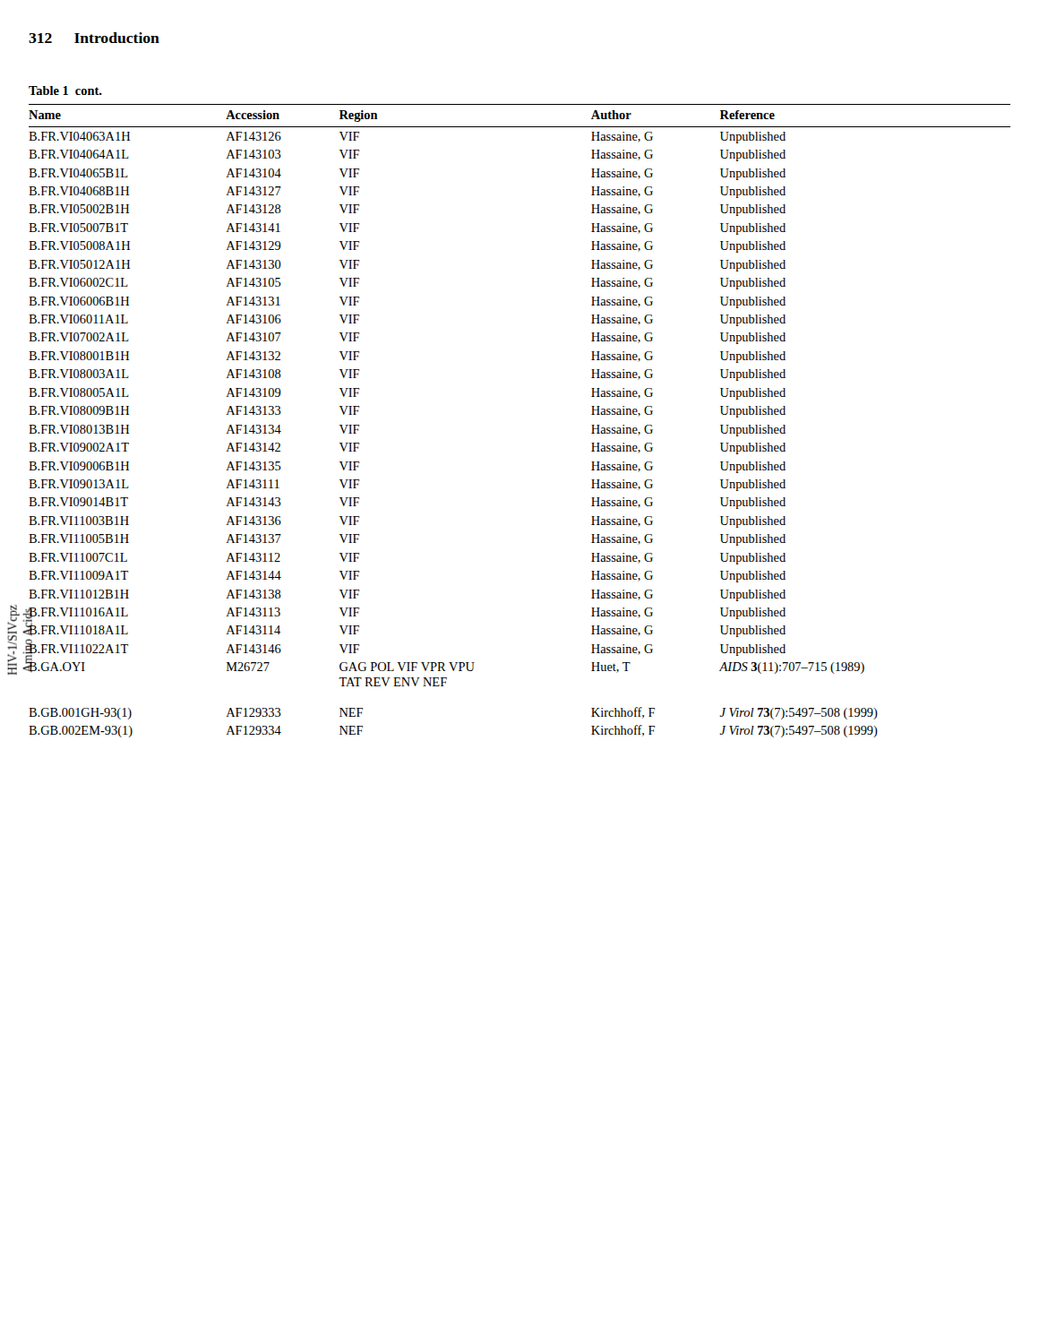HIV-1/SIVcpz
Amino Acids
312 Introduction
Table 1 cont.
| Name | Accession | Region | Author | Reference |
| --- | --- | --- | --- | --- |
| B.FR.VI04063A1H | AF143126 | VIF | Hassaine, G | Unpublished |
| B.FR.VI04064A1L | AF143103 | VIF | Hassaine, G | Unpublished |
| B.FR.VI04065B1L | AF143104 | VIF | Hassaine, G | Unpublished |
| B.FR.VI04068B1H | AF143127 | VIF | Hassaine, G | Unpublished |
| B.FR.VI05002B1H | AF143128 | VIF | Hassaine, G | Unpublished |
| B.FR.VI05007B1T | AF143141 | VIF | Hassaine, G | Unpublished |
| B.FR.VI05008A1H | AF143129 | VIF | Hassaine, G | Unpublished |
| B.FR.VI05012A1H | AF143130 | VIF | Hassaine, G | Unpublished |
| B.FR.VI06002C1L | AF143105 | VIF | Hassaine, G | Unpublished |
| B.FR.VI06006B1H | AF143131 | VIF | Hassaine, G | Unpublished |
| B.FR.VI06011A1L | AF143106 | VIF | Hassaine, G | Unpublished |
| B.FR.VI07002A1L | AF143107 | VIF | Hassaine, G | Unpublished |
| B.FR.VI08001B1H | AF143132 | VIF | Hassaine, G | Unpublished |
| B.FR.VI08003A1L | AF143108 | VIF | Hassaine, G | Unpublished |
| B.FR.VI08005A1L | AF143109 | VIF | Hassaine, G | Unpublished |
| B.FR.VI08009B1H | AF143133 | VIF | Hassaine, G | Unpublished |
| B.FR.VI08013B1H | AF143134 | VIF | Hassaine, G | Unpublished |
| B.FR.VI09002A1T | AF143142 | VIF | Hassaine, G | Unpublished |
| B.FR.VI09006B1H | AF143135 | VIF | Hassaine, G | Unpublished |
| B.FR.VI09013A1L | AF143111 | VIF | Hassaine, G | Unpublished |
| B.FR.VI09014B1T | AF143143 | VIF | Hassaine, G | Unpublished |
| B.FR.VI11003B1H | AF143136 | VIF | Hassaine, G | Unpublished |
| B.FR.VI11005B1H | AF143137 | VIF | Hassaine, G | Unpublished |
| B.FR.VI11007C1L | AF143112 | VIF | Hassaine, G | Unpublished |
| B.FR.VI11009A1T | AF143144 | VIF | Hassaine, G | Unpublished |
| B.FR.VI11012B1H | AF143138 | VIF | Hassaine, G | Unpublished |
| B.FR.VI11016A1L | AF143113 | VIF | Hassaine, G | Unpublished |
| B.FR.VI11018A1L | AF143114 | VIF | Hassaine, G | Unpublished |
| B.FR.VI11022A1T | AF143146 | VIF | Hassaine, G | Unpublished |
| B.GA.OYI | M26727 | GAG POL VIF VPR VPU TAT REV ENV NEF | Huet, T | AIDS 3 (11):707–715 (1989) |
| B.GB.001GH-93(1) | AF129333 | NEF | Kirchhoff, F | J Virol 73 (7):5497–508 (1999) |
| B.GB.002EM-93(1) | AF129334 | NEF | Kirchhoff, F | J Virol 73 (7):5497–508 (1999) |